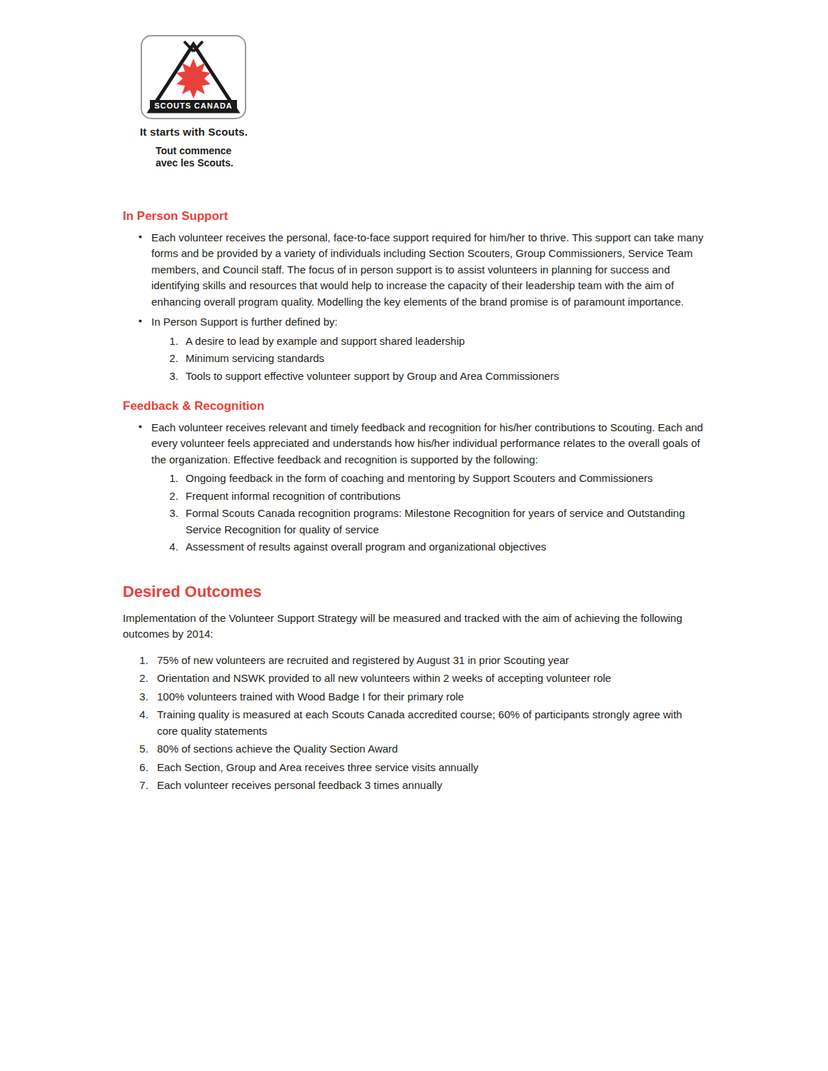SCOUTS CANADA
It starts with Scouts.
Tout commence
avec les Scouts.
In Person Support
Each volunteer receives the personal, face-to-face support required for him/her to thrive. This support can take many forms and be provided by a variety of individuals including Section Scouters, Group Commissioners, Service Team members, and Council staff. The focus of in person support is to assist volunteers in planning for success and identifying skills and resources that would help to increase the capacity of their leadership team with the aim of enhancing overall program quality. Modelling the key elements of the brand promise is of paramount importance.
In Person Support is further defined by:
A desire to lead by example and support shared leadership
Minimum servicing standards
Tools to support effective volunteer support by Group and Area Commissioners
Feedback & Recognition
Each volunteer receives relevant and timely feedback and recognition for his/her contributions to Scouting. Each and every volunteer feels appreciated and understands how his/her individual performance relates to the overall goals of the organization. Effective feedback and recognition is supported by the following:
Ongoing feedback in the form of coaching and mentoring by Support Scouters and Commissioners
Frequent informal recognition of contributions
Formal Scouts Canada recognition programs: Milestone Recognition for years of service and Outstanding Service Recognition for quality of service
Assessment of results against overall program and organizational objectives
Desired Outcomes
Implementation of the Volunteer Support Strategy will be measured and tracked with the aim of achieving the following outcomes by 2014:
75% of new volunteers are recruited and registered by August 31 in prior Scouting year
Orientation and NSWK provided to all new volunteers within 2 weeks of accepting volunteer role
100% volunteers trained with Wood Badge I for their primary role
Training quality is measured at each Scouts Canada accredited course; 60% of participants strongly agree with core quality statements
80% of sections achieve the Quality Section Award
Each Section, Group and Area receives three service visits annually
Each volunteer receives personal feedback 3 times annually